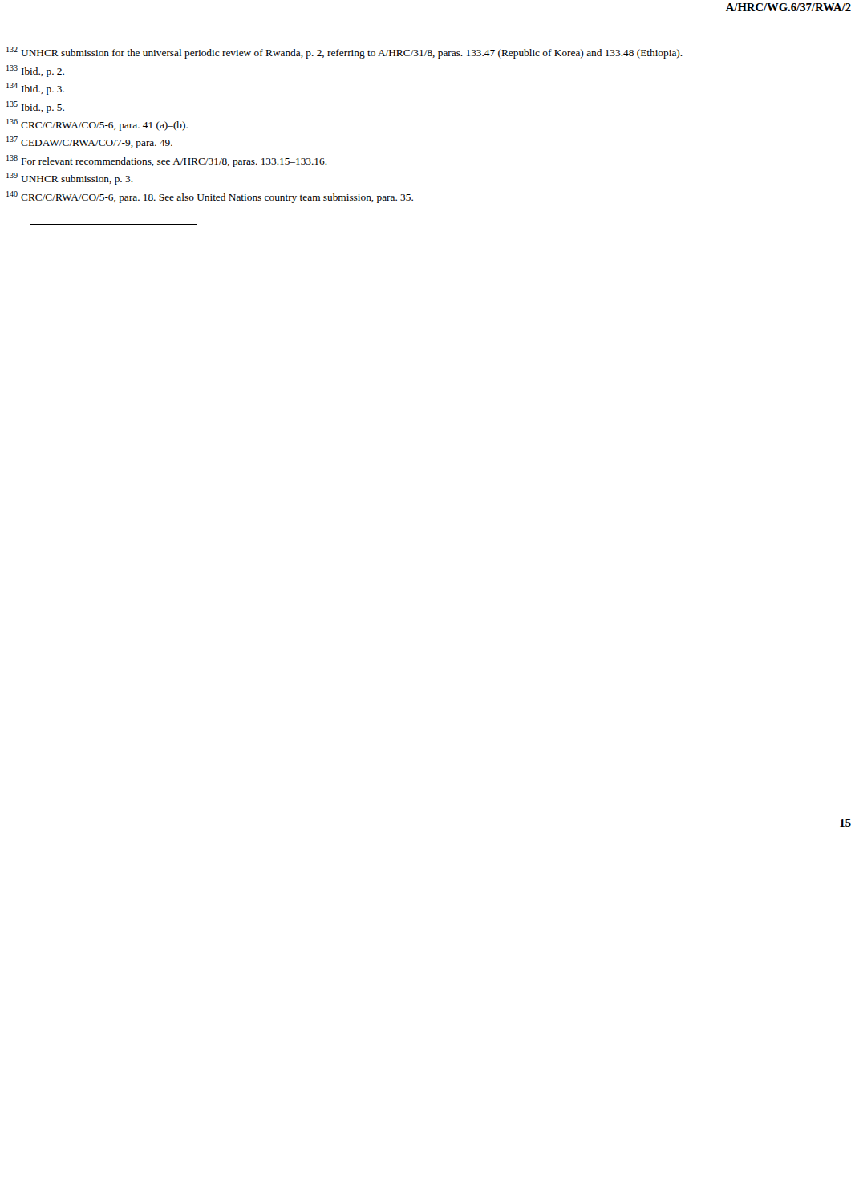A/HRC/WG.6/37/RWA/2
132 UNHCR submission for the universal periodic review of Rwanda, p. 2, referring to A/HRC/31/8, paras. 133.47 (Republic of Korea) and 133.48 (Ethiopia).
133 Ibid., p. 2.
134 Ibid., p. 3.
135 Ibid., p. 5.
136 CRC/C/RWA/CO/5-6, para. 41 (a)–(b).
137 CEDAW/C/RWA/CO/7-9, para. 49.
138 For relevant recommendations, see A/HRC/31/8, paras. 133.15–133.16.
139 UNHCR submission, p. 3.
140 CRC/C/RWA/CO/5-6, para. 18. See also United Nations country team submission, para. 35.
15